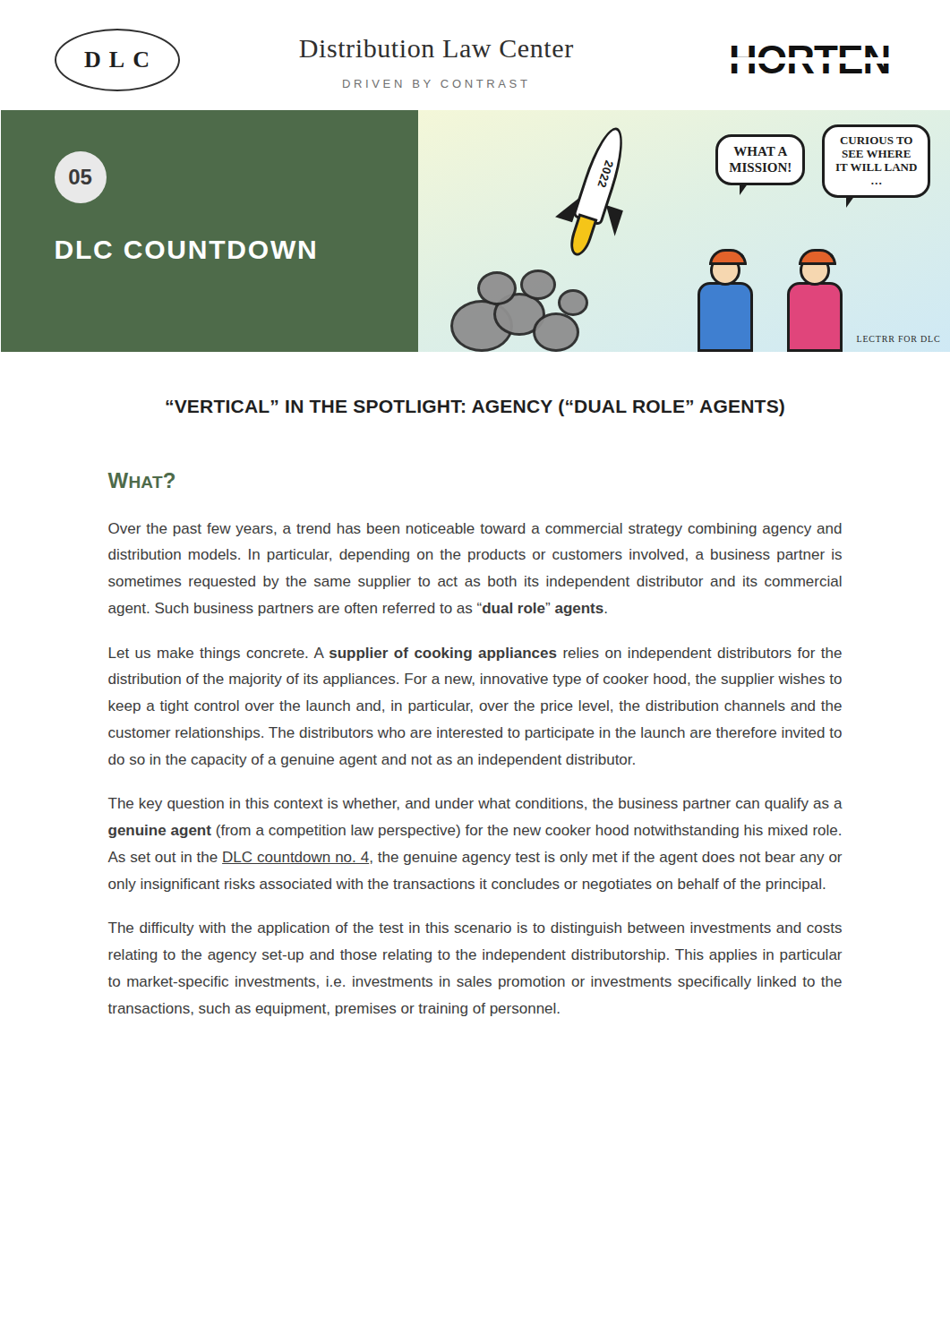DLC
Distribution Law Center
DRIVEN BY CONTRAST
HORTEN
05
DLC COUNTDOWN
2022
WHAT A
MISSION!
CURIOUS TO
SEE WHERE
IT WILL LAND
…
LECTRR FOR DLC
“VERTICAL” IN THE SPOTLIGHT: AGENCY (“DUAL ROLE” AGENTS)
WHAT?
Over the past few years, a trend has been noticeable toward a commercial strategy combining agency and distribution models. In particular, depending on the products or customers involved, a business partner is sometimes requested by the same supplier to act as both its independent distributor and its commercial agent. Such business partners are often referred to as “dual role” agents.
Let us make things concrete. A supplier of cooking appliances relies on independent distributors for the distribution of the majority of its appliances. For a new, innovative type of cooker hood, the supplier wishes to keep a tight control over the launch and, in particular, over the price level, the distribution channels and the customer relationships. The distributors who are interested to participate in the launch are therefore invited to do so in the capacity of a genuine agent and not as an independent distributor.
The key question in this context is whether, and under what conditions, the business partner can qualify as a genuine agent (from a competition law perspective) for the new cooker hood notwithstanding his mixed role. As set out in the DLC countdown no. 4, the genuine agency test is only met if the agent does not bear any or only insignificant risks associated with the transactions it concludes or negotiates on behalf of the principal.
The difficulty with the application of the test in this scenario is to distinguish between investments and costs relating to the agency set-up and those relating to the independent distributorship. This applies in particular to market-specific investments, i.e. investments in sales promotion or investments specifically linked to the transactions, such as equipment, premises or training of personnel.